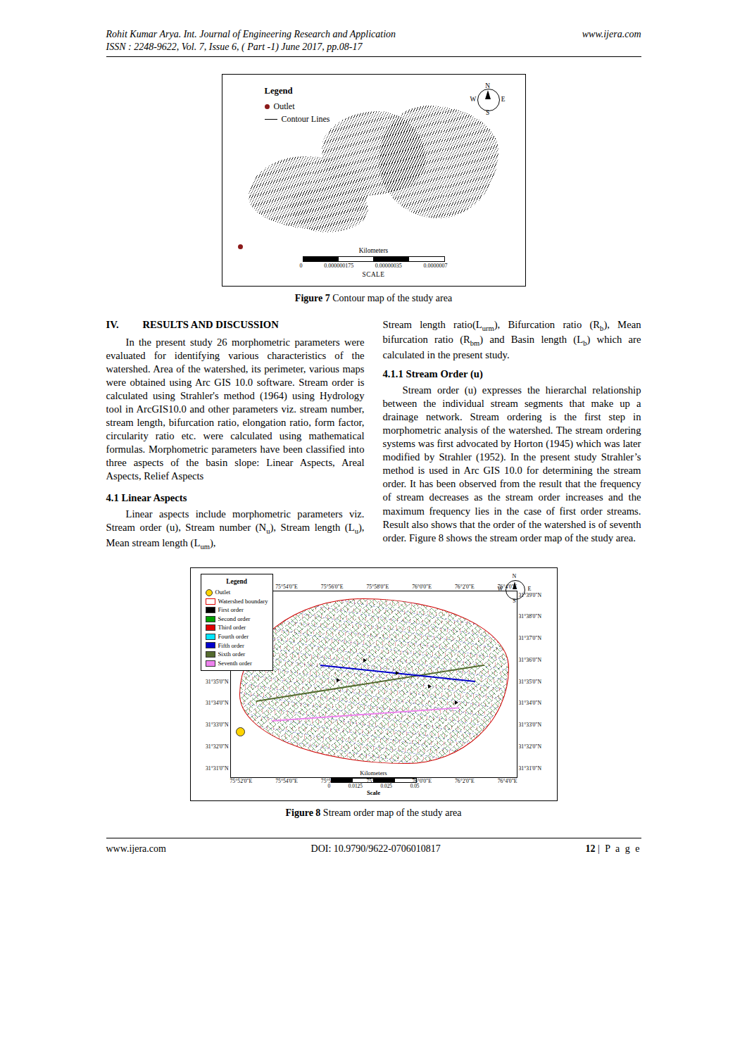Rohit Kumar Arya. Int. Journal of Engineering Research and Application www.ijera.com
ISSN : 2248-9622, Vol. 7, Issue 6, ( Part -1) June 2017, pp.08-17
Legend
Outlet
Contour Lines
N S W E
Kilometers
0 0.000000175 0.00000035 0.0000007
SCALE
Figure 7 Contour map of the study area
IV. RESULTS AND DISCUSSION
In the present study 26 morphometric parameters were evaluated for identifying various characteristics of the watershed. Area of the watershed, its perimeter, various maps were obtained using Arc GIS 10.0 software. Stream order is calculated using Strahler's method (1964) using Hydrology tool in ArcGIS10.0 and other parameters viz. stream number, stream length, bifurcation ratio, elongation ratio, form factor, circularity ratio etc. were calculated using mathematical formulas. Morphometric parameters have been classified into three aspects of the basin slope: Linear Aspects, Areal Aspects, Relief Aspects
4.1 Linear Aspects
Linear aspects include morphometric parameters viz. Stream order (u), Stream number (Nu), Stream length (Lu), Mean stream length (Lum),
Stream length ratio(Lurm), Bifurcation ratio (Rb), Mean bifurcation ratio (Rbm) and Basin length (Lb) which are calculated in the present study.
4.1.1 Stream Order (u)
Stream order (u) expresses the hierarchal relationship between the individual stream segments that make up a drainage network. Stream ordering is the first step in morphometric analysis of the watershed. The stream ordering systems was first advocated by Horton (1945) which was later modified by Strahler (1952). In the present study Strahler’s method is used in Arc GIS 10.0 for determining the stream order. It has been observed from the result that the frequency of stream decreases as the stream order increases and the maximum frequency lies in the case of first order streams. Result also shows that the order of the watershed is of seventh order. Figure 8 shows the stream order map of the study area.
Legend
Outlet
Watershed boundary
First order
Second order
Third order
Fourth order
Fifth order
Sixth order
Seventh order
N S W E
75°52'0"E 75°54'0"E 75°56'0"E 75°58'0"E 76°0'0"E 76°2'0"E 76°4'0"E
31°39'0"N 31°38'0"N 31°37'0"N 31°36'0"N 31°35'0"N 31°34'0"N 31°33'0"N 31°32'0"N 31°31'0"N
31°39'0"N 31°38'0"N 31°37'0"N 31°36'0"N 31°35'0"N 31°34'0"N 31°33'0"N 31°32'0"N 31°31'0"N
75°52'0"E 75°54'0"E 75°56'0"E 75°58'0"E 76°0'0"E 76°2'0"E 76°4'0"E
Kilometers
0 0.0125 0.025 0.05
Scale
Figure 8 Stream order map of the study area
www.ijera.com DOI: 10.9790/9622-0706010817 12 | P a g e